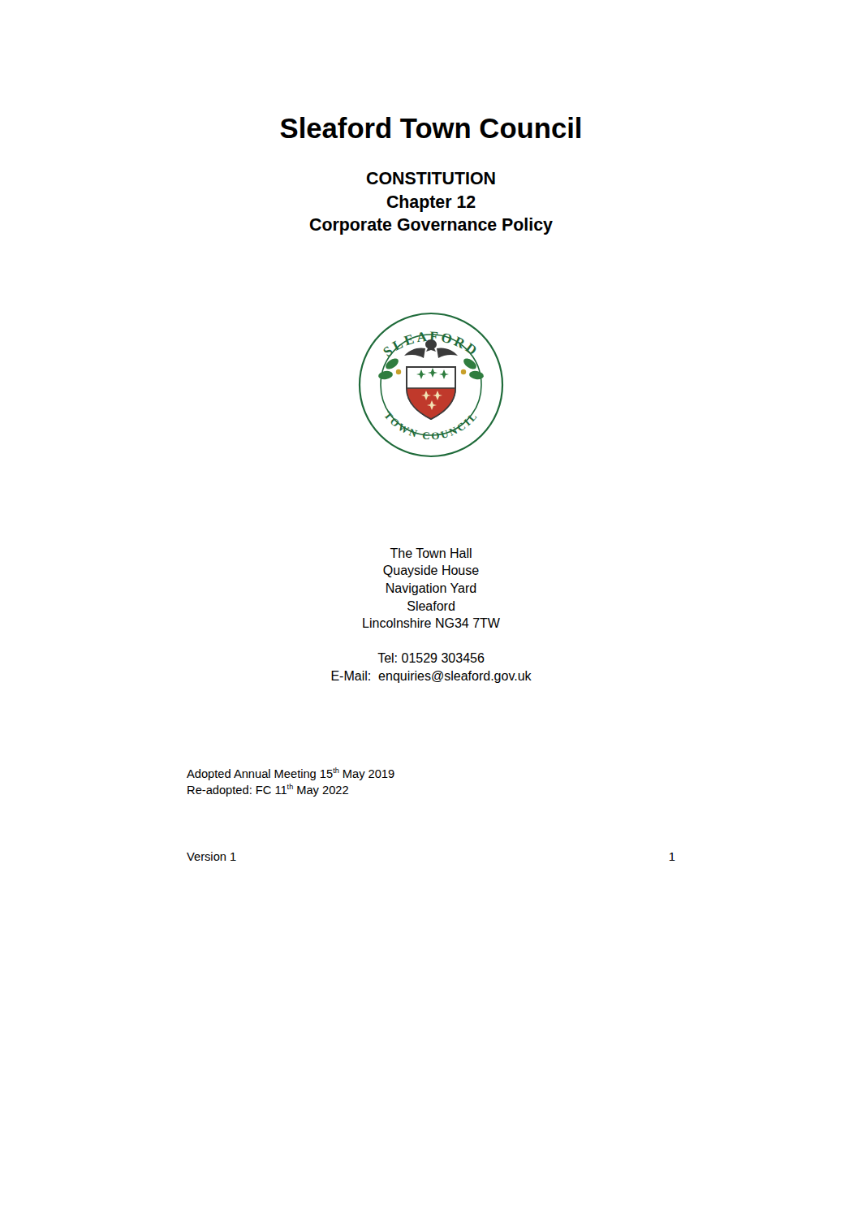Sleaford Town Council
CONSTITUTION
Chapter 12
Corporate Governance Policy
SLEAFORD TOWN COUNCIL
The Town Hall
Quayside House
Navigation Yard
Sleaford
Lincolnshire NG34 7TW
Tel: 01529 303456
E-Mail: enquiries@sleaford.gov.uk
Adopted Annual Meeting 15th May 2019
Re-adopted: FC 11th May 2022
Version 1 1